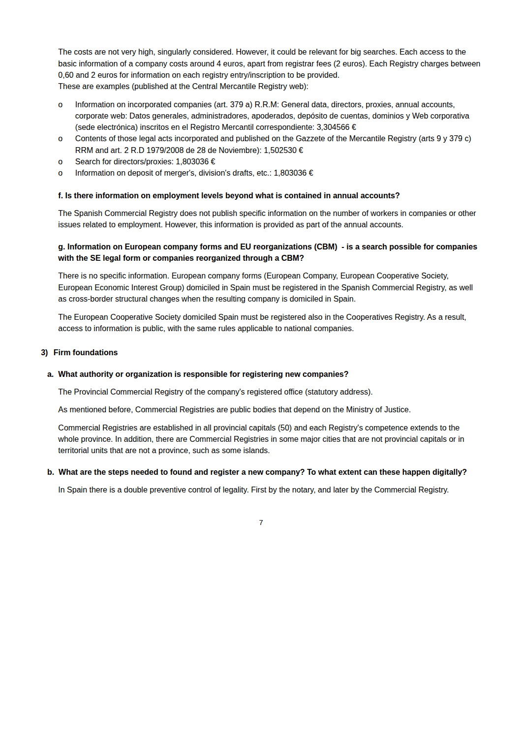The costs are not very high, singularly considered. However, it could be relevant for big searches. Each access to the basic information of a company costs around 4 euros, apart from registrar fees (2 euros). Each Registry charges between 0,60 and 2 euros for information on each registry entry/inscription to be provided.
These are examples (published at the Central Mercantile Registry web):
oInformation on incorporated companies (art. 379 a) R.R.M: General data, directors, proxies, annual accounts, corporate web: Datos generales, administradores, apoderados, depósito de cuentas, dominios y Web corporativa (sede electrónica) inscritos en el Registro Mercantil correspondiente: 3,304566 €
oContents of those legal acts incorporated and published on the Gazzete of the Mercantile Registry (arts 9 y 379 c) RRM and art. 2 R.D 1979/2008 de 28 de Noviembre): 1,502530 €
oSearch for directors/proxies: 1,803036 €
oInformation on deposit of merger's, division's drafts, etc.: 1,803036 €
f. Is there information on employment levels beyond what is contained in annual accounts?
The Spanish Commercial Registry does not publish specific information on the number of workers in companies or other issues related to employment. However, this information is provided as part of the annual accounts.
g. Information on European company forms and EU reorganizations (CBM) - is a search possible for companies with the SE legal form or companies reorganized through a CBM?
There is no specific information. European company forms (European Company, European Cooperative Society, European Economic Interest Group) domiciled in Spain must be registered in the Spanish Commercial Registry, as well as cross-border structural changes when the resulting company is domiciled in Spain.
The European Cooperative Society domiciled Spain must be registered also in the Cooperatives Registry. As a result, access to information is public, with the same rules applicable to national companies.
3) Firm foundations
a. What authority or organization is responsible for registering new companies?
The Provincial Commercial Registry of the company's registered office (statutory address).
As mentioned before, Commercial Registries are public bodies that depend on the Ministry of Justice.
Commercial Registries are established in all provincial capitals (50) and each Registry's competence extends to the whole province. In addition, there are Commercial Registries in some major cities that are not provincial capitals or in territorial units that are not a province, such as some islands.
b. What are the steps needed to found and register a new company? To what extent can these happen digitally?
In Spain there is a double preventive control of legality. First by the notary, and later by the Commercial Registry.
7